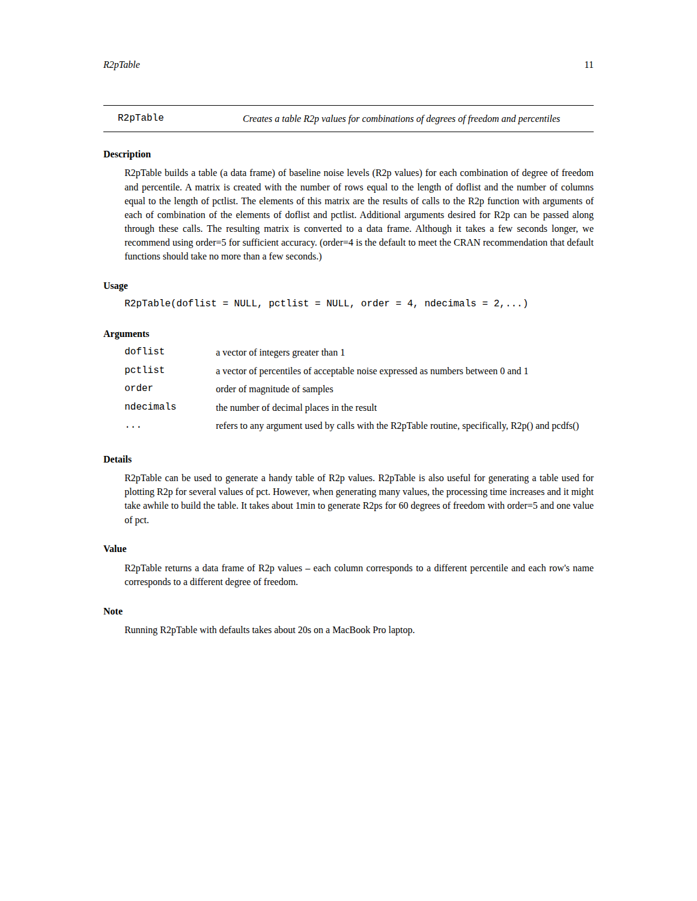R2pTable 11
R2pTable
Creates a table R2p values for combinations of degrees of freedom and percentiles
Description
R2pTable builds a table (a data frame) of baseline noise levels (R2p values) for each combination of degree of freedom and percentile. A matrix is created with the number of rows equal to the length of doflist and the number of columns equal to the length of pctlist. The elements of this matrix are the results of calls to the R2p function with arguments of each of combination of the elements of doflist and pctlist. Additional arguments desired for R2p can be passed along through these calls. The resulting matrix is converted to a data frame. Although it takes a few seconds longer, we recommend using order=5 for sufficient accuracy. (order=4 is the default to meet the CRAN recommendation that default functions should take no more than a few seconds.)
Usage
R2pTable(doflist = NULL, pctlist = NULL, order = 4, ndecimals = 2,...)
Arguments
doflist
a vector of integers greater than 1
pctlist
a vector of percentiles of acceptable noise expressed as numbers between 0 and 1
order
order of magnitude of samples
ndecimals
the number of decimal places in the result
...
refers to any argument used by calls with the R2pTable routine, specifically, R2p() and pcdfs()
Details
R2pTable can be used to generate a handy table of R2p values. R2pTable is also useful for generating a table used for plotting R2p for several values of pct. However, when generating many values, the processing time increases and it might take awhile to build the table. It takes about 1min to generate R2ps for 60 degrees of freedom with order=5 and one value of pct.
Value
R2pTable returns a data frame of R2p values – each column corresponds to a different percentile and each row's name corresponds to a different degree of freedom.
Note
Running R2pTable with defaults takes about 20s on a MacBook Pro laptop.